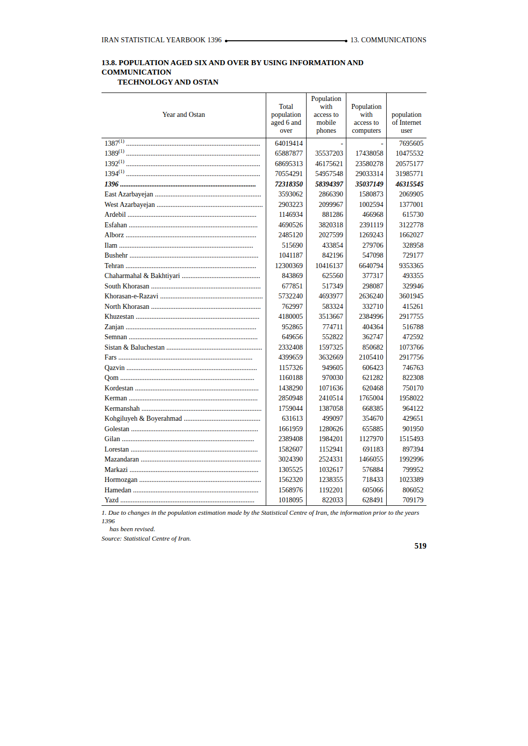IRAN STATISTICAL YEARBOOK 1396 13. COMMUNICATIONS
13.8. POPULATION AGED SIX AND OVER BY USING INFORMATION AND COMMUNICATION TECHNOLOGY AND OSTAN
| Year and Ostan | Total population aged 6 and over | Population with access to mobile phones | Population with access to computers | population of Internet user |
| --- | --- | --- | --- | --- |
| 1387 (1) ............................................................................. | 64019414 | - | - | 7695605 |
| 1389 (1) ............................................................................. | 65887877 | 35537203 | 17438058 | 10475532 |
| 1392 (1) ............................................................................. | 68695313 | 46175621 | 23580278 | 20575177 |
| 1394 (1) ............................................................................. | 70554291 | 54957548 | 29033314 | 31985771 |
| 1396 .............................................................................. | 72318350 | 58394397 | 35037149 | 46315545 |
| East Azarbayejan ............................................................. | 3593062 | 2866390 | 1580873 | 2069905 |
| West Azarbayejan ............................................................. | 2903223 | 2099967 | 1002594 | 1377001 |
| Ardebil .......................................................................... | 1146934 | 881286 | 466968 | 615730 |
| Esfahan .......................................................................... | 4690526 | 3820318 | 2391119 | 3122778 |
| Alborz ........................................................................... | 2485120 | 2027599 | 1269243 | 1662027 |
| Ilam ............................................................................. | 515690 | 433854 | 279706 | 328958 |
| Bushehr .......................................................................... | 1041187 | 842196 | 547098 | 729177 |
| Tehran ........................................................................... | 12300369 | 10416137 | 6640794 | 9353365 |
| Chaharmahal & Bakhtiyari ............................................. | 843869 | 625560 | 377317 | 493355 |
| South Khorasan ............................................................... | 677851 | 517349 | 298087 | 329946 |
| Khorasan-e-Razavi ........................................................... | 5732240 | 4693977 | 2636240 | 3601945 |
| North Khorasan ............................................................... | 762997 | 583324 | 332710 | 415261 |
| Khuzestan ....................................................................... | 4180005 | 3513667 | 2384996 | 2917755 |
| Zanjan ........................................................................... | 952865 | 774711 | 404364 | 516788 |
| Semnan .......................................................................... | 649656 | 552822 | 362747 | 472592 |
| Sistan & Baluchestan ....................................................... | 2332408 | 1597325 | 850682 | 1073766 |
| Fars ............................................................................. | 4399659 | 3632669 | 2105410 | 2917756 |
| Qazvin ........................................................................... | 1157326 | 949605 | 606423 | 746763 |
| Qom ............................................................................. | 1160188 | 970030 | 621282 | 822308 |
| Kordestan ....................................................................... | 1438290 | 1071636 | 620468 | 750170 |
| Kerman .......................................................................... | 2850948 | 2410514 | 1765004 | 1958022 |
| Kermanshah ..................................................................... | 1759044 | 1387058 | 668385 | 964122 |
| Kohgiluyeh & Boyerahmad ............................................ | 631613 | 499097 | 354670 | 429651 |
| Golestan ......................................................................... | 1661959 | 1280626 | 655885 | 901950 |
| Gilan ............................................................................ | 2389408 | 1984201 | 1127970 | 1515493 |
| Lorestan ......................................................................... | 1582607 | 1152941 | 691183 | 897394 |
| Mazandaran ..................................................................... | 3024390 | 2524331 | 1466055 | 1992996 |
| Markazi .......................................................................... | 1305525 | 1032617 | 576884 | 799952 |
| Hormozgan ...................................................................... | 1562320 | 1238355 | 718433 | 1023389 |
| Hamedan ........................................................................ | 1568976 | 1192201 | 605066 | 806052 |
| Yazd ............................................................................. | 1018095 | 822033 | 628491 | 709179 |
1. Due to changes in the population estimation made by the Statistical Centre of Iran, the information prior to the years 1396 has been revised.
Source: Statistical Centre of Iran.
519